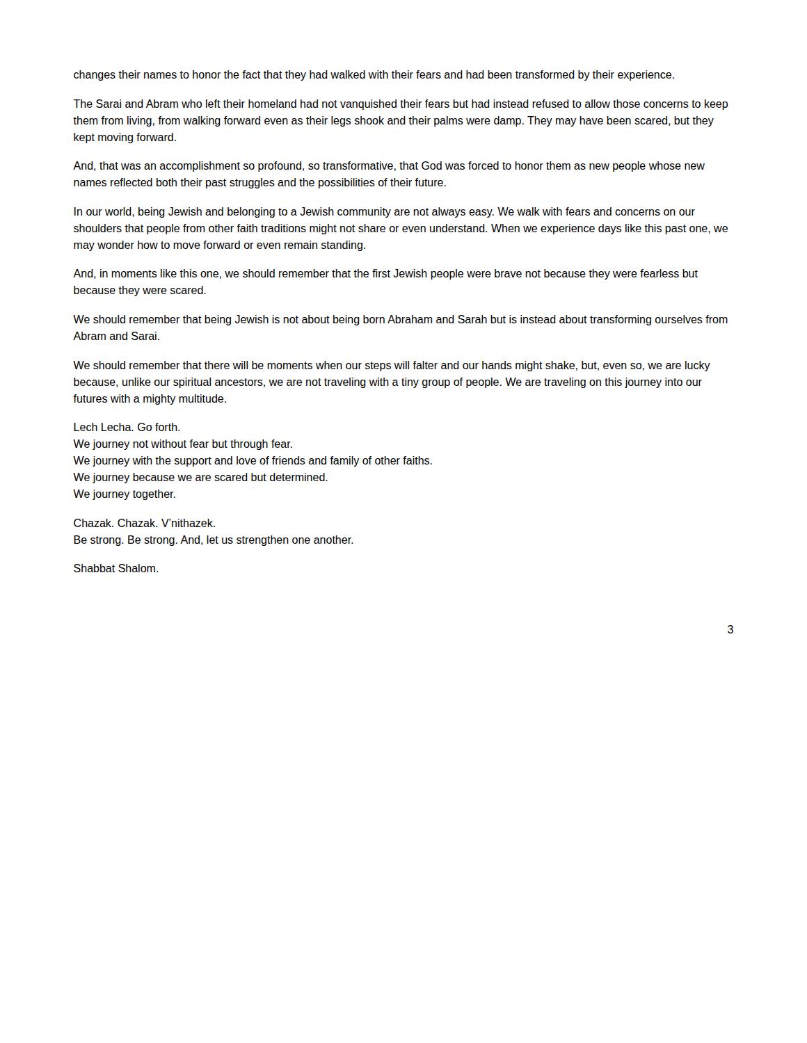changes their names to honor the fact that they had walked with their fears and had been transformed by their experience.
The Sarai and Abram who left their homeland had not vanquished their fears but had instead refused to allow those concerns to keep them from living, from walking forward even as their legs shook and their palms were damp. They may have been scared, but they kept moving forward.
And, that was an accomplishment so profound, so transformative, that God was forced to honor them as new people whose new names reflected both their past struggles and the possibilities of their future.
In our world, being Jewish and belonging to a Jewish community are not always easy. We walk with fears and concerns on our shoulders that people from other faith traditions might not share or even understand. When we experience days like this past one, we may wonder how to move forward or even remain standing.
And, in moments like this one, we should remember that the first Jewish people were brave not because they were fearless but because they were scared.
We should remember that being Jewish is not about being born Abraham and Sarah but is instead about transforming ourselves from Abram and Sarai.
We should remember that there will be moments when our steps will falter and our hands might shake, but, even so, we are lucky because, unlike our spiritual ancestors, we are not traveling with a tiny group of people. We are traveling on this journey into our futures with a mighty multitude.
Lech Lecha. Go forth.
We journey not without fear but through fear.
We journey with the support and love of friends and family of other faiths.
We journey because we are scared but determined.
We journey together.
Chazak. Chazak. V’nithazek.
Be strong. Be strong. And, let us strengthen one another.
Shabbat Shalom.
3